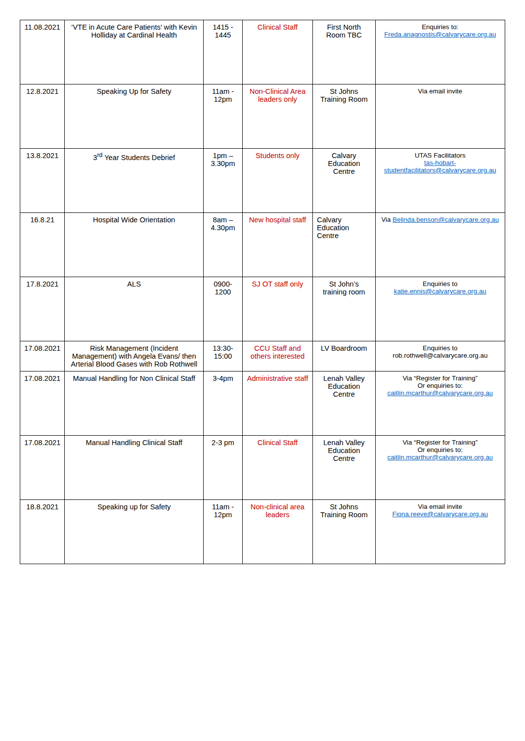| 11.08.2021 | ‘VTE in Acute Care Patients’ with Kevin Holliday at Cardinal Health | 1415 - 1445 | Clinical Staff | First North Room TBC | Enquiries to: Freda.anagnostis@calvarycare.org.au |
| 12.8.2021 | Speaking Up for Safety | 11am - 12pm | Non-Clinical Area leaders only | St Johns Training Room | Via email invite |
| 13.8.2021 | 3 rd Year Students Debrief | 1pm – 3.30pm | Students only | Calvary Education Centre | UTAS Facilitators tas-hobart-studentfacilitators@calvarycare.org.au |
| 16.8.21 | Hospital Wide Orientation | 8am – 4.30pm | New hospital staff | Calvary Education Centre | Via Belinda.benson@calvarycare.org.au |
| 17.8.2021 | ALS | 0900-1200 | SJ OT staff only | St John’s training room | Enquiries to katie.ennis@calvarycare.org.au |
| 17.08.2021 | Risk Management (Incident Management) with Angela Evans/ then Arterial Blood Gases with Rob Rothwell | 13:30-15:00 | CCU Staff and others interested | LV Boardroom | Enquiries to rob.rothwell@calvarycare.org.au |
| 17.08.2021 | Manual Handling for Non Clinical Staff | 3-4pm | Administrative staff | Lenah Valley Education Centre | Via “Register for Training” Or enquiries to: caitlin.mcarthur@calvarycare.org.au |
| 17.08.2021 | Manual Handling Clinical Staff | 2-3 pm | Clinical Staff | Lenah Valley Education Centre | Via “Register for Training” Or enquiries to: caitlin.mcarthur@calvarycare.org.au |
| 18.8.2021 | Speaking up for Safety | 11am - 12pm | Non-clinical area leaders | St Johns Training Room | Via email invite Fiona.reeve@calvarycare.org.au |